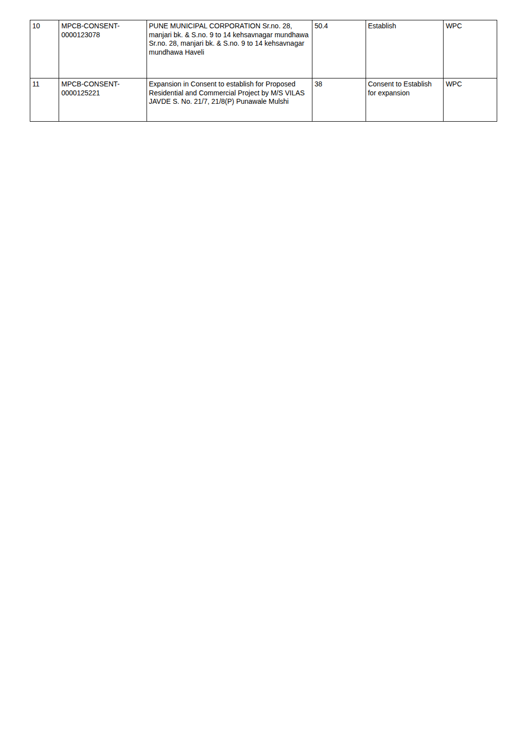| 10 | MPCB-CONSENT-0000123078 | PUNE MUNICIPAL CORPORATION Sr.no. 28, manjari bk. & S.no. 9 to 14 kehsavnagar mundhawa Sr.no. 28, manjari bk. & S.no. 9 to 14 kehsavnagar mundhawa Haveli | 50.4 | Establish | WPC |
| 11 | MPCB-CONSENT-0000125221 | Expansion in Consent to establish for Proposed Residential and Commercial Project by M/S VILAS JAVDE S. No. 21/7, 21/8(P) Punawale Mulshi | 38 | Consent to Establish for expansion | WPC |